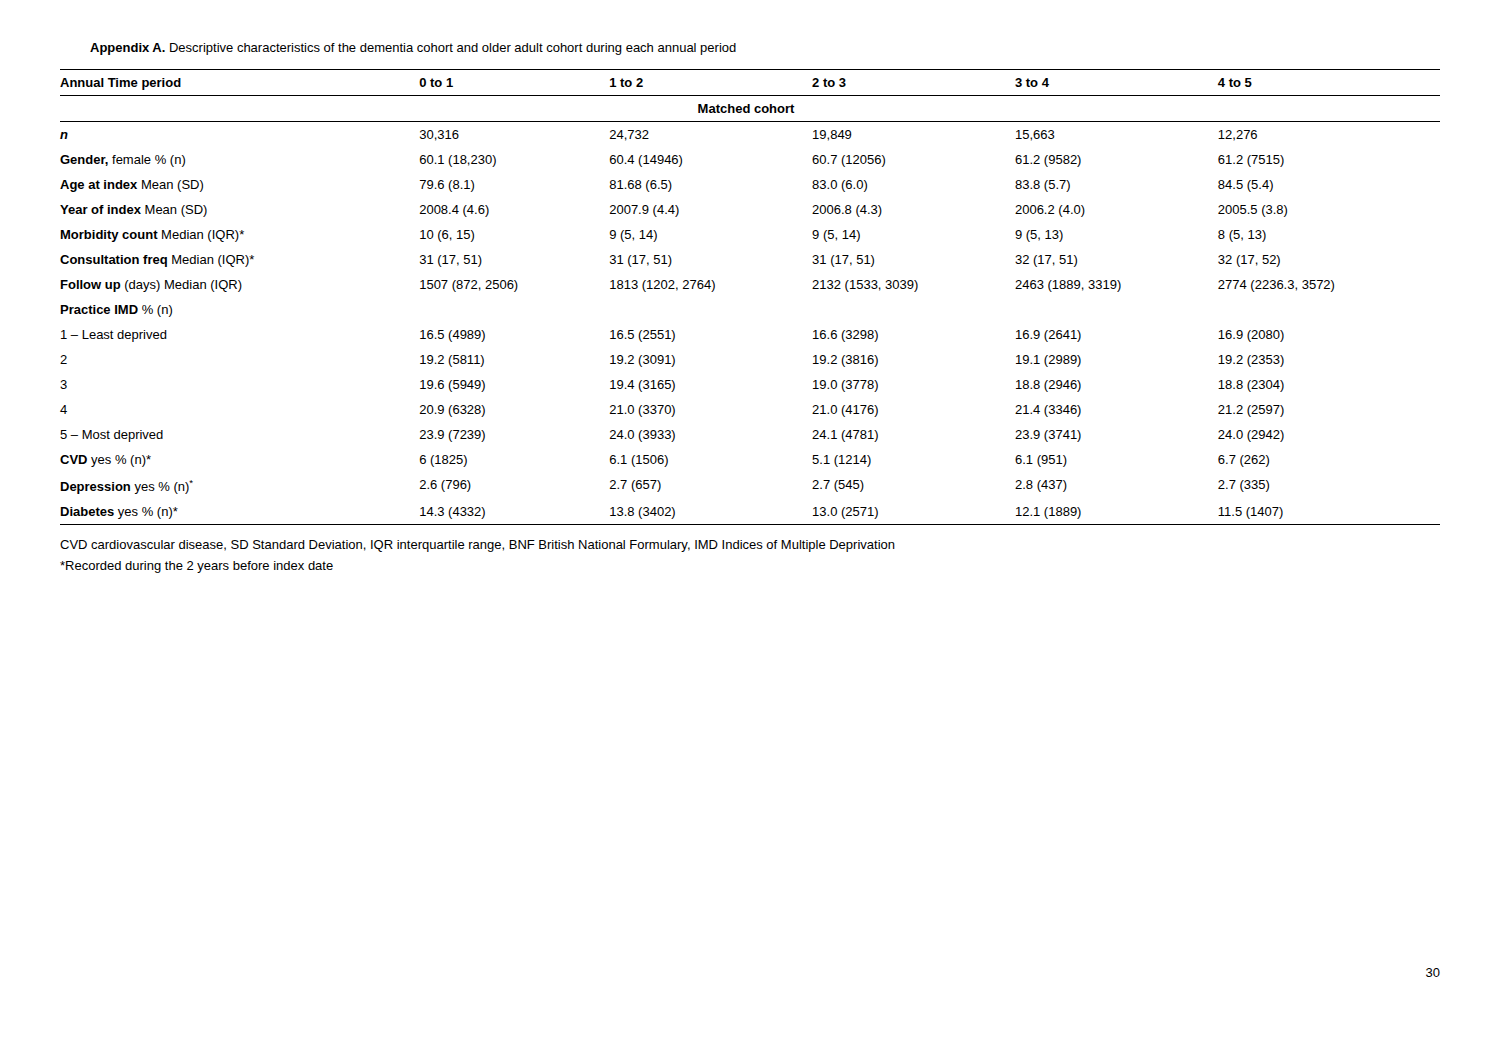Appendix A. Descriptive characteristics of the dementia cohort and older adult cohort during each annual period
| Annual Time period | 0 to 1 | 1 to 2 | 2 to 3 | 3 to 4 | 4 to 5 |
| --- | --- | --- | --- | --- | --- |
| Matched cohort |
| n | 30,316 | 24,732 | 19,849 | 15,663 | 12,276 |
| Gender, female % (n) | 60.1 (18,230) | 60.4 (14946) | 60.7 (12056) | 61.2 (9582) | 61.2 (7515) |
| Age at index Mean (SD) | 79.6 (8.1) | 81.68 (6.5) | 83.0 (6.0) | 83.8 (5.7) | 84.5 (5.4) |
| Year of index Mean (SD) | 2008.4 (4.6) | 2007.9 (4.4) | 2006.8 (4.3) | 2006.2 (4.0) | 2005.5 (3.8) |
| Morbidity count Median (IQR)* | 10 (6, 15) | 9 (5, 14) | 9 (5, 14) | 9 (5, 13) | 8 (5, 13) |
| Consultation freq Median (IQR)* | 31 (17, 51) | 31 (17, 51) | 31 (17, 51) | 32 (17, 51) | 32 (17, 52) |
| Follow up (days) Median (IQR) | 1507 (872, 2506) | 1813 (1202, 2764) | 2132 (1533, 3039) | 2463 (1889, 3319) | 2774 (2236.3, 3572) |
| Practice IMD % (n) | | | | | |
| 1 – Least deprived | 16.5 (4989) | 16.5 (2551) | 16.6 (3298) | 16.9 (2641) | 16.9 (2080) |
| 2 | 19.2 (5811) | 19.2 (3091) | 19.2 (3816) | 19.1 (2989) | 19.2 (2353) |
| 3 | 19.6 (5949) | 19.4 (3165) | 19.0 (3778) | 18.8 (2946) | 18.8 (2304) |
| 4 | 20.9 (6328) | 21.0 (3370) | 21.0 (4176) | 21.4 (3346) | 21.2 (2597) |
| 5 – Most deprived | 23.9 (7239) | 24.0 (3933) | 24.1 (4781) | 23.9 (3741) | 24.0 (2942) |
| CVD yes % (n)* | 6 (1825) | 6.1 (1506) | 5.1 (1214) | 6.1 (951) | 6.7 (262) |
| Depression yes % (n) * | 2.6 (796) | 2.7 (657) | 2.7 (545) | 2.8 (437) | 2.7 (335) |
| Diabetes yes % (n)* | 14.3 (4332) | 13.8 (3402) | 13.0 (2571) | 12.1 (1889) | 11.5 (1407) |
CVD cardiovascular disease, SD Standard Deviation, IQR interquartile range, BNF British National Formulary, IMD Indices of Multiple Deprivation
*Recorded during the 2 years before index date
30